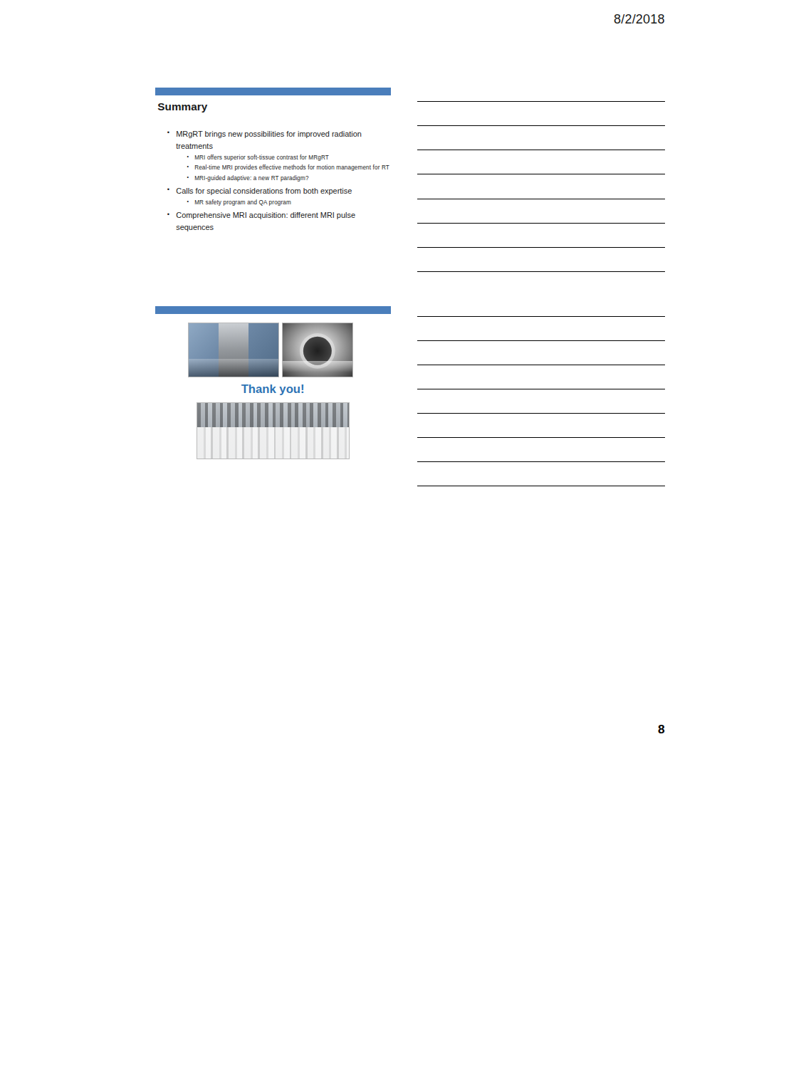8/2/2018
Summary
MRgRT brings new possibilities for improved radiation treatments
MRI offers superior soft-tissue contrast for MRgRT
Real-time MRI provides effective methods for motion management for RT
MRI-guided adaptive: a new RT paradigm?
Calls for special considerations from both expertise
MR safety program and QA program
Comprehensive MRI acquisition: different MRI pulse sequences
Thank you!
8